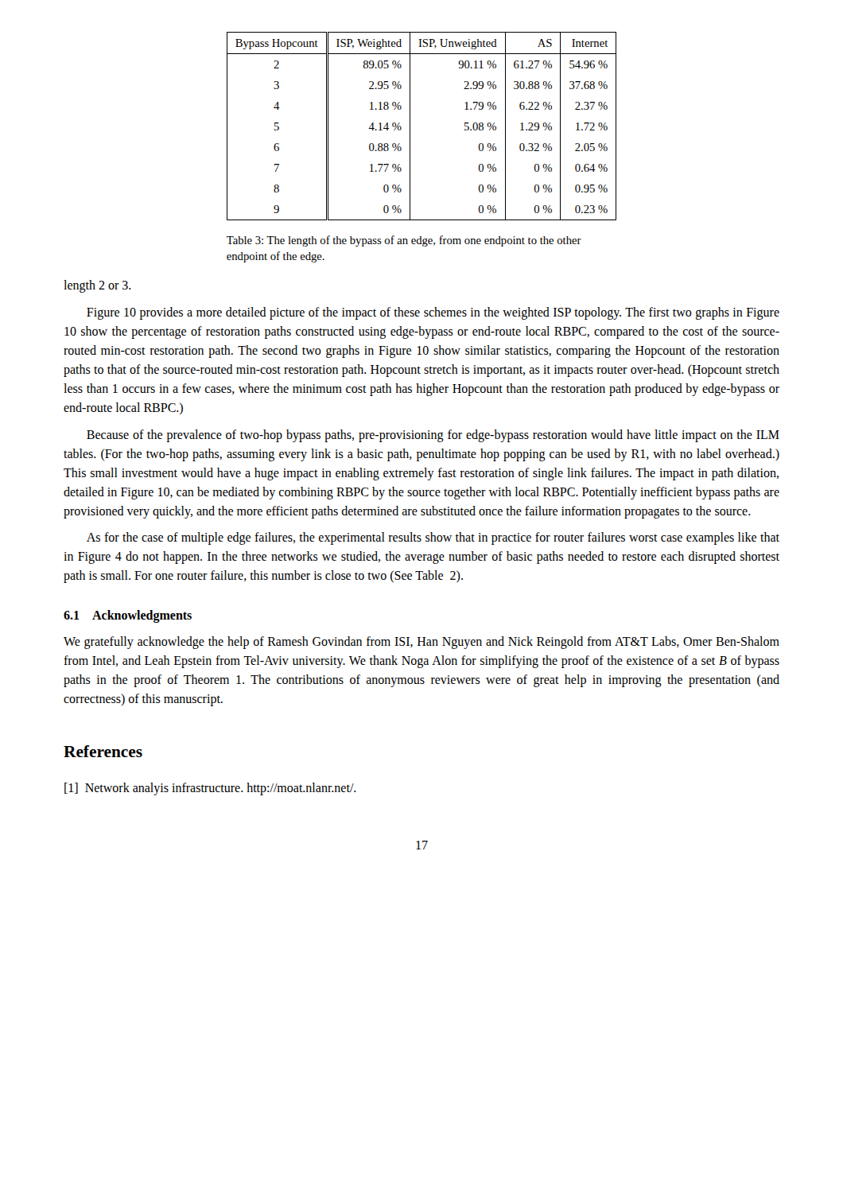Table 3: The length of the bypass of an edge, from one endpoint to the other endpoint of the edge.
| Bypass Hopcount | ISP, Weighted | ISP, Unweighted | AS | Internet |
| --- | --- | --- | --- | --- |
| 2 | 89.05 % | 90.11 % | 61.27 % | 54.96 % |
| 3 | 2.95 % | 2.99 % | 30.88 % | 37.68 % |
| 4 | 1.18 % | 1.79 % | 6.22 % | 2.37 % |
| 5 | 4.14 % | 5.08 % | 1.29 % | 1.72 % |
| 6 | 0.88 % | 0 % | 0.32 % | 2.05 % |
| 7 | 1.77 % | 0 % | 0 % | 0.64 % |
| 8 | 0 % | 0 % | 0 % | 0.95 % |
| 9 | 0 % | 0 % | 0 % | 0.23 % |
length 2 or 3.
Figure 10 provides a more detailed picture of the impact of these schemes in the weighted ISP topology. The first two graphs in Figure 10 show the percentage of restoration paths constructed using edge-bypass or end-route local RBPC, compared to the cost of the source-routed min-cost restoration path. The second two graphs in Figure 10 show similar statistics, comparing the Hopcount of the restoration paths to that of the source-routed min-cost restoration path. Hopcount stretch is important, as it impacts router over-head. (Hopcount stretch less than 1 occurs in a few cases, where the minimum cost path has higher Hopcount than the restoration path produced by edge-bypass or end-route local RBPC.)
Because of the prevalence of two-hop bypass paths, pre-provisioning for edge-bypass restoration would have little impact on the ILM tables. (For the two-hop paths, assuming every link is a basic path, penultimate hop popping can be used by R1, with no label overhead.) This small investment would have a huge impact in enabling extremely fast restoration of single link failures. The impact in path dilation, detailed in Figure 10, can be mediated by combining RBPC by the source together with local RBPC. Potentially inefficient bypass paths are provisioned very quickly, and the more efficient paths determined are substituted once the failure information propagates to the source.
As for the case of multiple edge failures, the experimental results show that in practice for router failures worst case examples like that in Figure 4 do not happen. In the three networks we studied, the average number of basic paths needed to restore each disrupted shortest path is small. For one router failure, this number is close to two (See Table 2).
6.1 Acknowledgments
We gratefully acknowledge the help of Ramesh Govindan from ISI, Han Nguyen and Nick Reingold from AT&T Labs, Omer Ben-Shalom from Intel, and Leah Epstein from Tel-Aviv university. We thank Noga Alon for simplifying the proof of the existence of a set B of bypass paths in the proof of Theorem 1. The contributions of anonymous reviewers were of great help in improving the presentation (and correctness) of this manuscript.
References
[1] Network analyis infrastructure. http://moat.nlanr.net/.
17